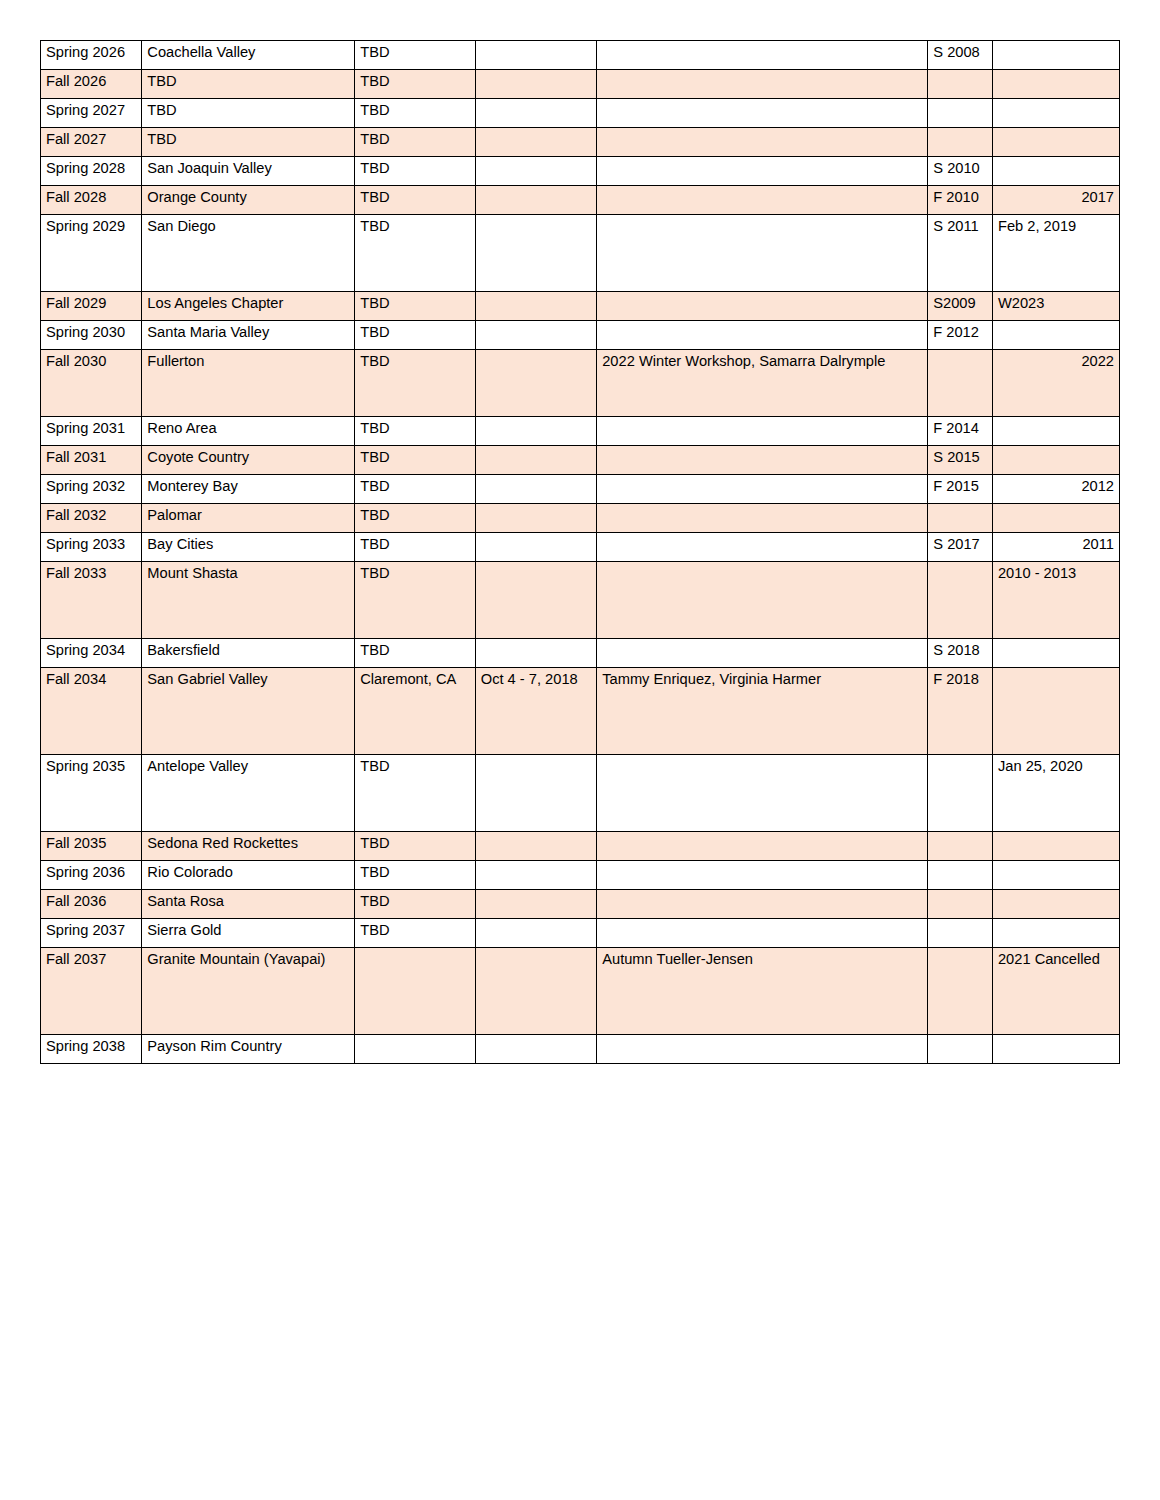| Spring 2026 | Coachella Valley | TBD | | | S 2008 | |
| Fall 2026 | TBD | TBD | | | | |
| Spring 2027 | TBD | TBD | | | | |
| Fall 2027 | TBD | TBD | | | | |
| Spring 2028 | San Joaquin Valley | TBD | | | S 2010 | |
| Fall 2028 | Orange County | TBD | | | F 2010 | 2017 |
| Spring 2029 | San Diego | TBD | | | S 2011 | Feb 2, 2019 |
| Fall 2029 | Los Angeles Chapter | TBD | | | S2009 | W2023 |
| Spring 2030 | Santa Maria Valley | TBD | | | F 2012 | |
| Fall 2030 | Fullerton | TBD | | 2022 Winter Workshop, Samarra Dalrymple | | 2022 |
| Spring 2031 | Reno Area | TBD | | | F 2014 | |
| Fall 2031 | Coyote Country | TBD | | | S 2015 | |
| Spring 2032 | Monterey Bay | TBD | | | F 2015 | 2012 |
| Fall 2032 | Palomar | TBD | | | | |
| Spring 2033 | Bay Cities | TBD | | | S 2017 | 2011 |
| Fall 2033 | Mount Shasta | TBD | | | | 2010 - 2013 |
| Spring 2034 | Bakersfield | TBD | | | S 2018 | |
| Fall 2034 | San Gabriel Valley | Claremont, CA | Oct 4 - 7, 2018 | Tammy Enriquez, Virginia Harmer | F 2018 | |
| Spring 2035 | Antelope Valley | TBD | | | | Jan 25, 2020 |
| Fall 2035 | Sedona Red Rockettes | TBD | | | | |
| Spring 2036 | Rio Colorado | TBD | | | | |
| Fall 2036 | Santa Rosa | TBD | | | | |
| Spring 2037 | Sierra Gold | TBD | | | | |
| Fall 2037 | Granite Mountain (Yavapai) | | | Autumn Tueller-Jensen | | 2021 Cancelled |
| Spring 2038 | Payson Rim Country | | | | | |